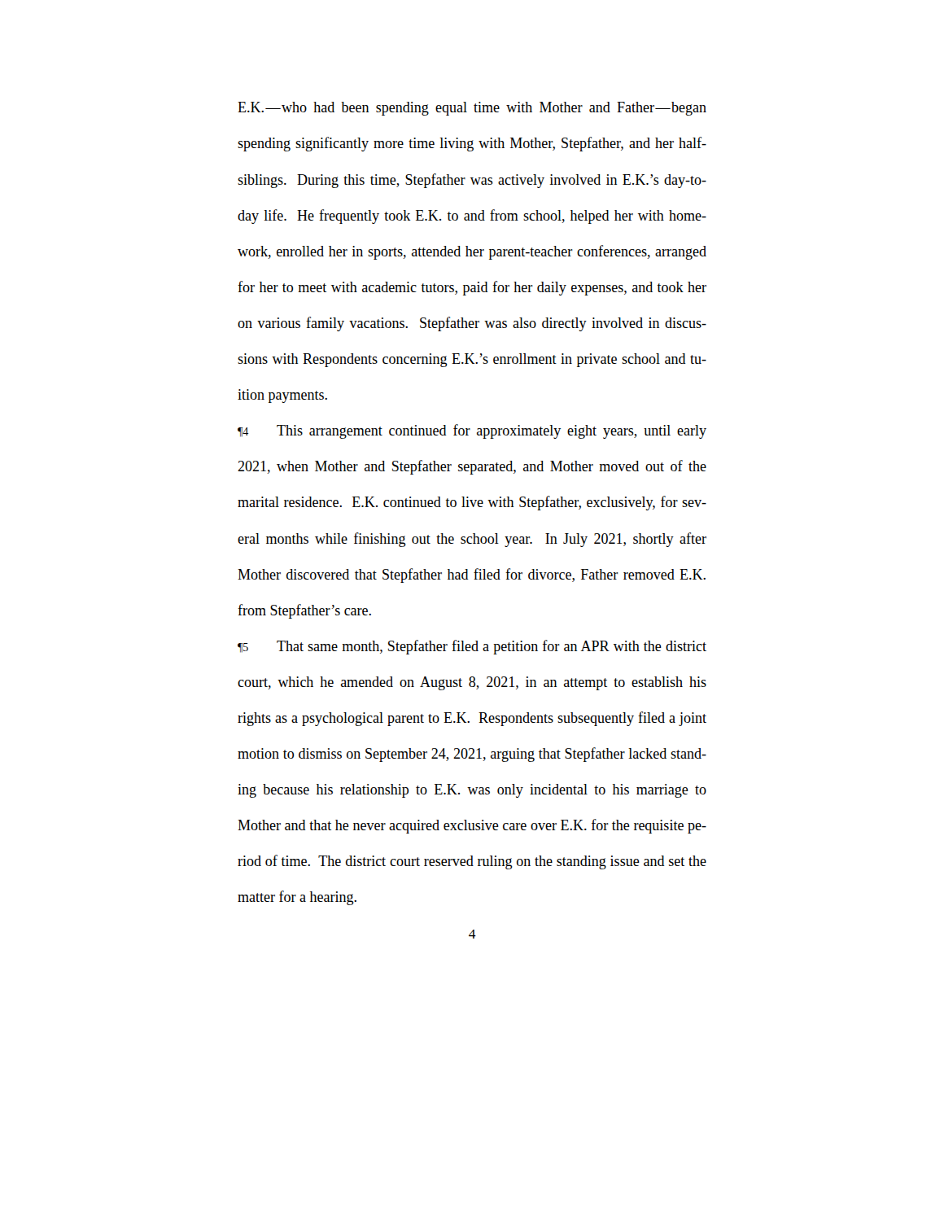E.K. — who had been spending equal time with Mother and Father — began spending significantly more time living with Mother, Stepfather, and her half-siblings. During this time, Stepfather was actively involved in E.K.’s day-to-day life. He frequently took E.K. to and from school, helped her with homework, enrolled her in sports, attended her parent-teacher conferences, arranged for her to meet with academic tutors, paid for her daily expenses, and took her on various family vacations. Stepfather was also directly involved in discussions with Respondents concerning E.K.’s enrollment in private school and tuition payments.
¶4 This arrangement continued for approximately eight years, until early 2021, when Mother and Stepfather separated, and Mother moved out of the marital residence. E.K. continued to live with Stepfather, exclusively, for several months while finishing out the school year. In July 2021, shortly after Mother discovered that Stepfather had filed for divorce, Father removed E.K. from Stepfather’s care.
¶5 That same month, Stepfather filed a petition for an APR with the district court, which he amended on August 8, 2021, in an attempt to establish his rights as a psychological parent to E.K. Respondents subsequently filed a joint motion to dismiss on September 24, 2021, arguing that Stepfather lacked standing because his relationship to E.K. was only incidental to his marriage to Mother and that he never acquired exclusive care over E.K. for the requisite period of time. The district court reserved ruling on the standing issue and set the matter for a hearing.
4